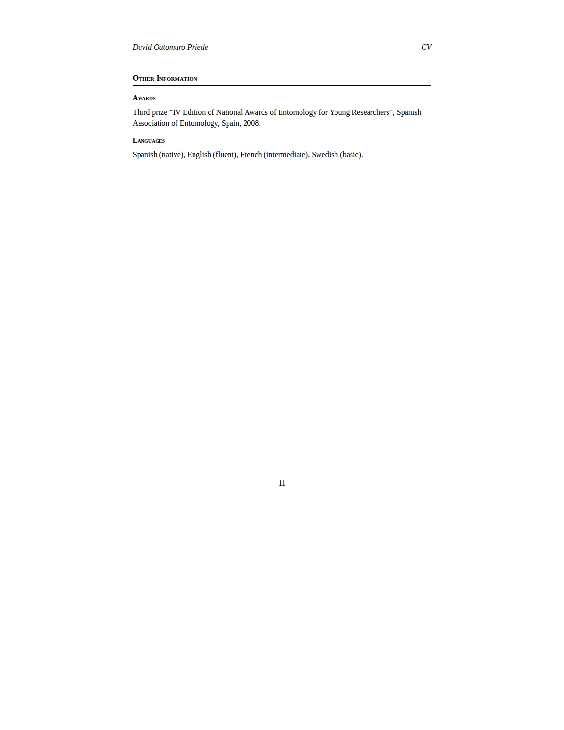David Outomuro Priede CV
Other Information
Awards
Third prize “IV Edition of National Awards of Entomology for Young Researchers”, Spanish Association of Entomology, Spain, 2008.
Languages
Spanish (native), English (fluent), French (intermediate), Swedish (basic).
11